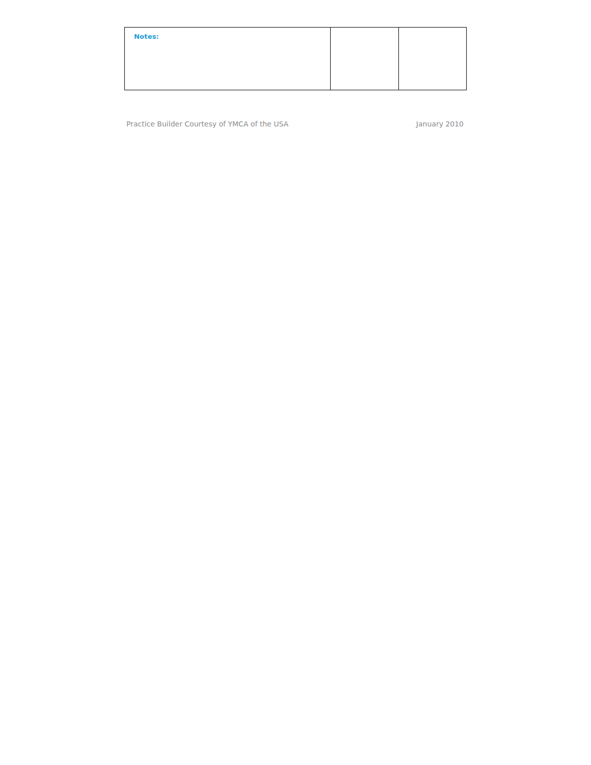| Notes: | | |
Practice Builder Courtesy of YMCA of the USA
January 2010